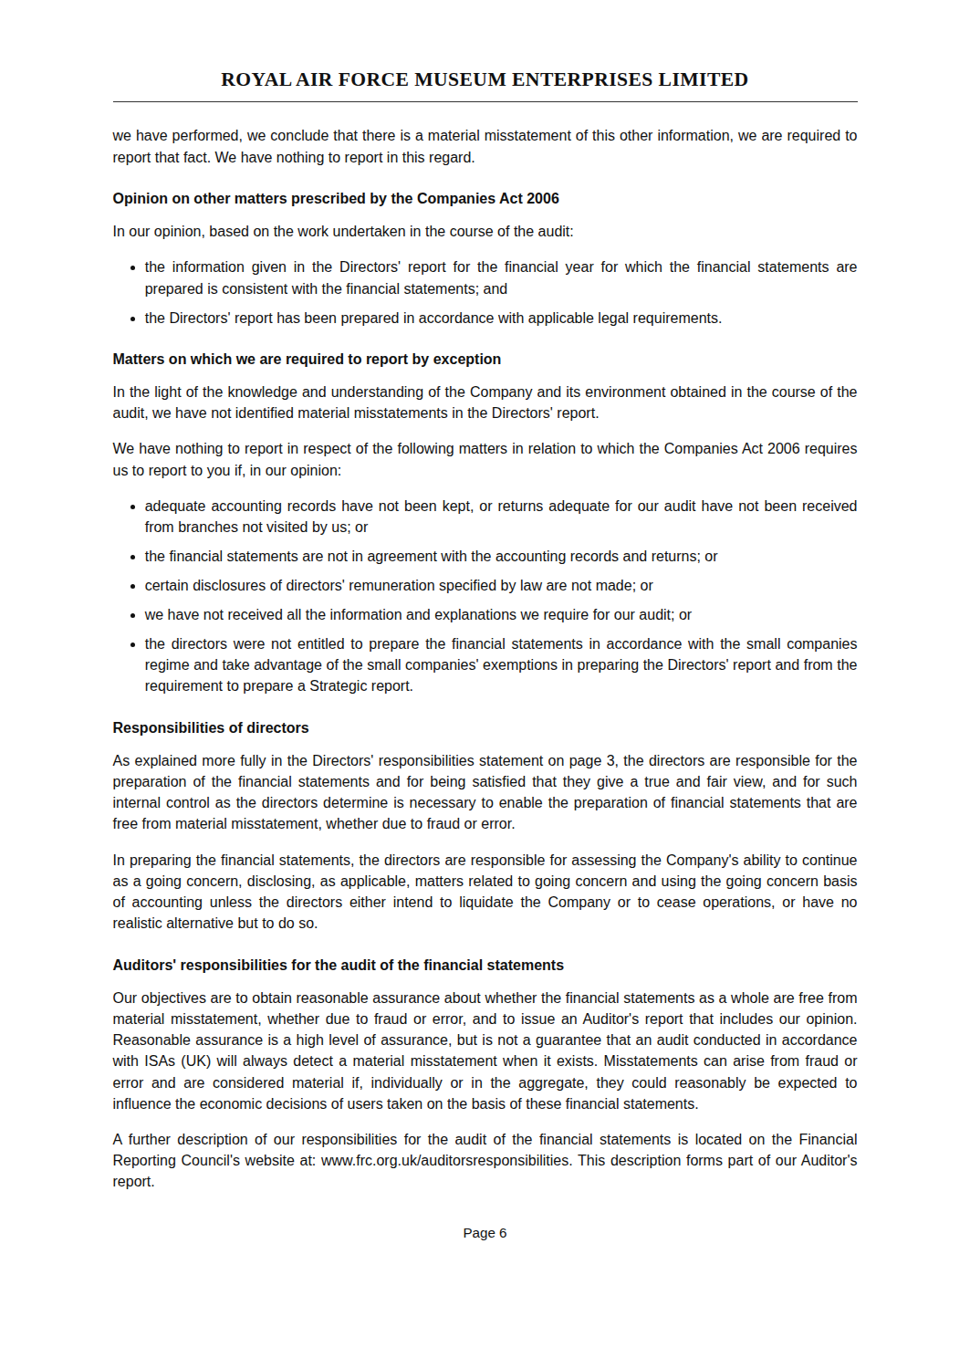ROYAL AIR FORCE MUSEUM ENTERPRISES LIMITED
we have performed, we conclude that there is a material misstatement of this other information, we are required to report that fact. We have nothing to report in this regard.
Opinion on other matters prescribed by the Companies Act 2006
In our opinion, based on the work undertaken in the course of the audit:
the information given in the Directors' report for the financial year for which the financial statements are prepared is consistent with the financial statements; and
the Directors' report has been prepared in accordance with applicable legal requirements.
Matters on which we are required to report by exception
In the light of the knowledge and understanding of the Company and its environment obtained in the course of the audit, we have not identified material misstatements in the Directors' report.
We have nothing to report in respect of the following matters in relation to which the Companies Act 2006 requires us to report to you if, in our opinion:
adequate accounting records have not been kept, or returns adequate for our audit have not been received from branches not visited by us; or
the financial statements are not in agreement with the accounting records and returns; or
certain disclosures of directors' remuneration specified by law are not made; or
we have not received all the information and explanations we require for our audit; or
the directors were not entitled to prepare the financial statements in accordance with the small companies regime and take advantage of the small companies' exemptions in preparing the Directors' report and from the requirement to prepare a Strategic report.
Responsibilities of directors
As explained more fully in the Directors' responsibilities statement on page 3, the directors are responsible for the preparation of the financial statements and for being satisfied that they give a true and fair view, and for such internal control as the directors determine is necessary to enable the preparation of financial statements that are free from material misstatement, whether due to fraud or error.
In preparing the financial statements, the directors are responsible for assessing the Company's ability to continue as a going concern, disclosing, as applicable, matters related to going concern and using the going concern basis of accounting unless the directors either intend to liquidate the Company or to cease operations, or have no realistic alternative but to do so.
Auditors' responsibilities for the audit of the financial statements
Our objectives are to obtain reasonable assurance about whether the financial statements as a whole are free from material misstatement, whether due to fraud or error, and to issue an Auditor's report that includes our opinion. Reasonable assurance is a high level of assurance, but is not a guarantee that an audit conducted in accordance with ISAs (UK) will always detect a material misstatement when it exists. Misstatements can arise from fraud or error and are considered material if, individually or in the aggregate, they could reasonably be expected to influence the economic decisions of users taken on the basis of these financial statements.
A further description of our responsibilities for the audit of the financial statements is located on the Financial Reporting Council's website at: www.frc.org.uk/auditorsresponsibilities. This description forms part of our Auditor's report.
Page 6